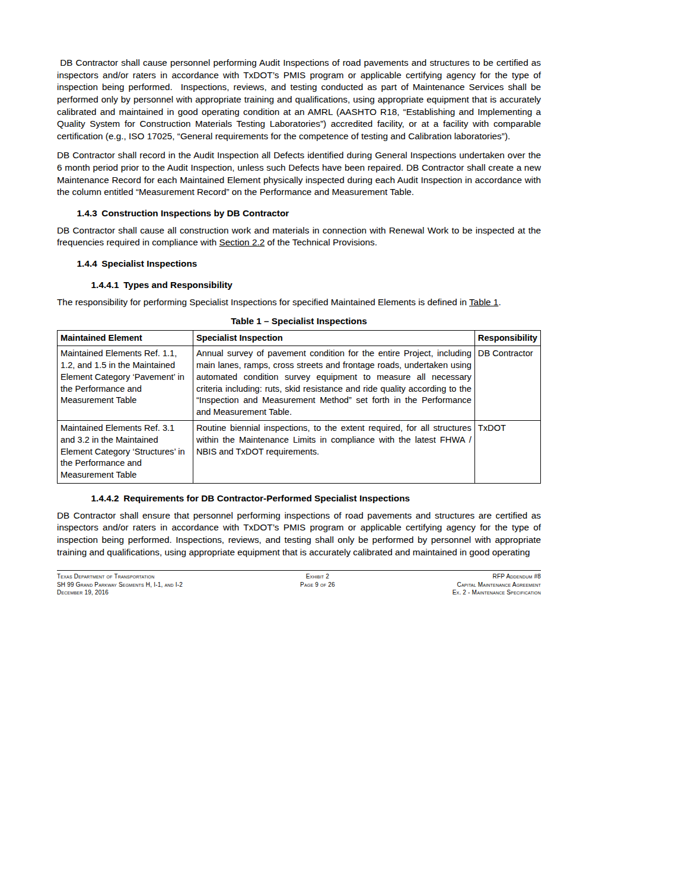DB Contractor shall cause personnel performing Audit Inspections of road pavements and structures to be certified as inspectors and/or raters in accordance with TxDOT’s PMIS program or applicable certifying agency for the type of inspection being performed. Inspections, reviews, and testing conducted as part of Maintenance Services shall be performed only by personnel with appropriate training and qualifications, using appropriate equipment that is accurately calibrated and maintained in good operating condition at an AMRL (AASHTO R18, “Establishing and Implementing a Quality System for Construction Materials Testing Laboratories”) accredited facility, or at a facility with comparable certification (e.g., ISO 17025, “General requirements for the competence of testing and Calibration laboratories”).
DB Contractor shall record in the Audit Inspection all Defects identified during General Inspections undertaken over the 6 month period prior to the Audit Inspection, unless such Defects have been repaired. DB Contractor shall create a new Maintenance Record for each Maintained Element physically inspected during each Audit Inspection in accordance with the column entitled “Measurement Record” on the Performance and Measurement Table.
1.4.3
Construction Inspections by DB Contractor
DB Contractor shall cause all construction work and materials in connection with Renewal Work to be inspected at the frequencies required in compliance with Section 2.2 of the Technical Provisions.
1.4.4
Specialist Inspections
1.4.4.1
Types and Responsibility
The responsibility for performing Specialist Inspections for specified Maintained Elements is defined in Table 1.
Table 1 – Specialist Inspections
| Maintained Element | Specialist Inspection | Responsibility |
| --- | --- | --- |
| Maintained Elements Ref. 1.1, 1.2, and 1.5 in the Maintained Element Category ‘Pavement’ in the Performance and Measurement Table | Annual survey of pavement condition for the entire Project, including main lanes, ramps, cross streets and frontage roads, undertaken using automated condition survey equipment to measure all necessary criteria including: ruts, skid resistance and ride quality according to the “Inspection and Measurement Method” set forth in the Performance and Measurement Table. | DB Contractor |
| Maintained Elements Ref. 3.1 and 3.2 in the Maintained Element Category ‘Structures’ in the Performance and Measurement Table | Routine biennial inspections, to the extent required, for all structures within the Maintenance Limits in compliance with the latest FHWA / NBIS and TxDOT requirements. | TxDOT |
1.4.4.2
Requirements for DB Contractor-Performed Specialist Inspections
DB Contractor shall ensure that personnel performing inspections of road pavements and structures are certified as inspectors and/or raters in accordance with TxDOT’s PMIS program or applicable certifying agency for the type of inspection being performed. Inspections, reviews, and testing shall only be performed by personnel with appropriate training and qualifications, using appropriate equipment that is accurately calibrated and maintained in good operating
Texas Department of Transportation SH 99 Grand Parkway Segments H, I-1, and I-2 December 19, 2016
Exhibit 2 Page 9 of 26
RFP Addendum #8 Capital Maintenance Agreement Ex. 2 - Maintenance Specification